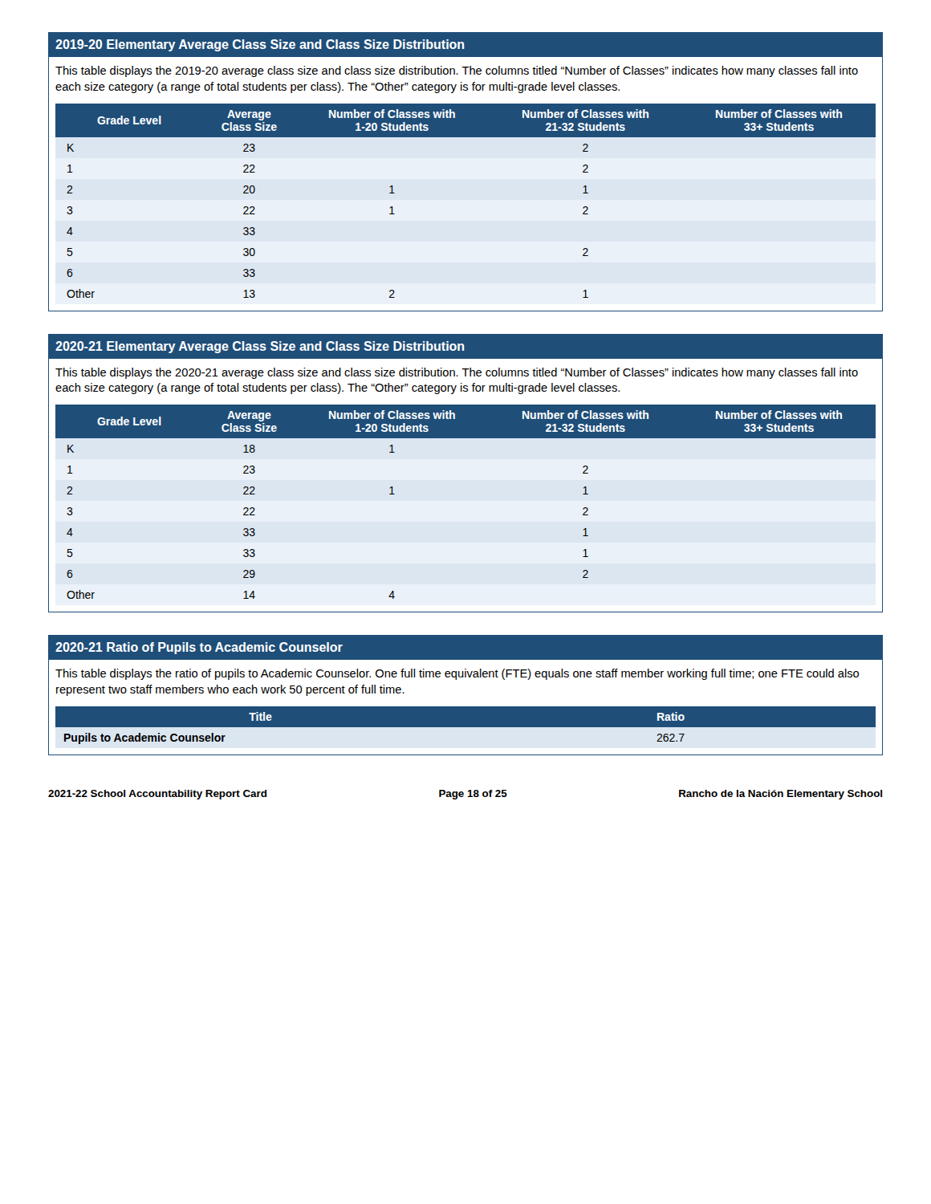2019-20 Elementary Average Class Size and Class Size Distribution
This table displays the 2019-20 average class size and class size distribution. The columns titled “Number of Classes” indicates how many classes fall into each size category (a range of total students per class). The “Other” category is for multi-grade level classes.
| Grade Level | Average Class Size | Number of Classes with 1-20 Students | Number of Classes with 21-32 Students | Number of Classes with 33+ Students |
| --- | --- | --- | --- | --- |
| K | 23 | | 2 | |
| 1 | 22 | | 2 | |
| 2 | 20 | 1 | 1 | |
| 3 | 22 | 1 | 2 | |
| 4 | 33 | | | |
| 5 | 30 | | 2 | |
| 6 | 33 | | | |
| Other | 13 | 2 | 1 | |
2020-21 Elementary Average Class Size and Class Size Distribution
This table displays the 2020-21 average class size and class size distribution. The columns titled “Number of Classes” indicates how many classes fall into each size category (a range of total students per class). The “Other” category is for multi-grade level classes.
| Grade Level | Average Class Size | Number of Classes with 1-20 Students | Number of Classes with 21-32 Students | Number of Classes with 33+ Students |
| --- | --- | --- | --- | --- |
| K | 18 | 1 | | |
| 1 | 23 | | 2 | |
| 2 | 22 | 1 | 1 | |
| 3 | 22 | | 2 | |
| 4 | 33 | | 1 | |
| 5 | 33 | | 1 | |
| 6 | 29 | | 2 | |
| Other | 14 | 4 | | |
2020-21 Ratio of Pupils to Academic Counselor
This table displays the ratio of pupils to Academic Counselor. One full time equivalent (FTE) equals one staff member working full time; one FTE could also represent two staff members who each work 50 percent of full time.
| Title | Ratio |
| --- | --- |
| Pupils to Academic Counselor | 262.7 |
2021-22 School Accountability Report Card
Page 18 of 25
Rancho de la Nación Elementary School